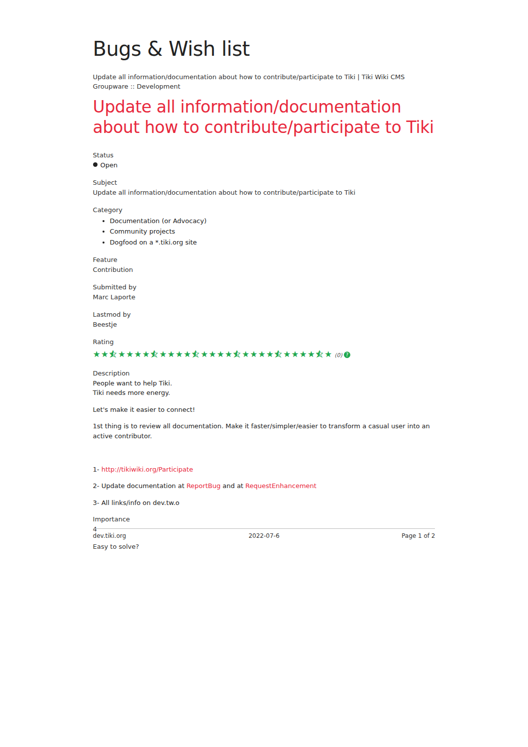Bugs & Wish list
Update all information/documentation about how to contribute/participate to Tiki | Tiki Wiki CMS Groupware :: Development
Update all information/documentation about how to contribute/participate to Tiki
Status
Open
Subject
Update all information/documentation about how to contribute/participate to Tiki
Category
Documentation (or Advocacy)
Community projects
Dogfood on a *.tiki.org site
Feature
Contribution
Submitted by
Marc Laporte
Lastmod by
Beestje
Rating
★★⯪★★★★⯪★★★★⯪★★★★⯪★★★★⯪★★★★⯪★(0)?
Description
People want to help Tiki.
Tiki needs more energy.
Let's make it easier to connect!
1st thing is to review all documentation. Make it faster/simpler/easier to transform a casual user into an active contributor.
1- http://tikiwiki.org/Participate
2- Update documentation at ReportBug and at RequestEnhancement
3- All links/info on dev.tw.o
Importance
4
Easy to solve?
dev.tiki.org
2022-07-6
Page 1 of 2